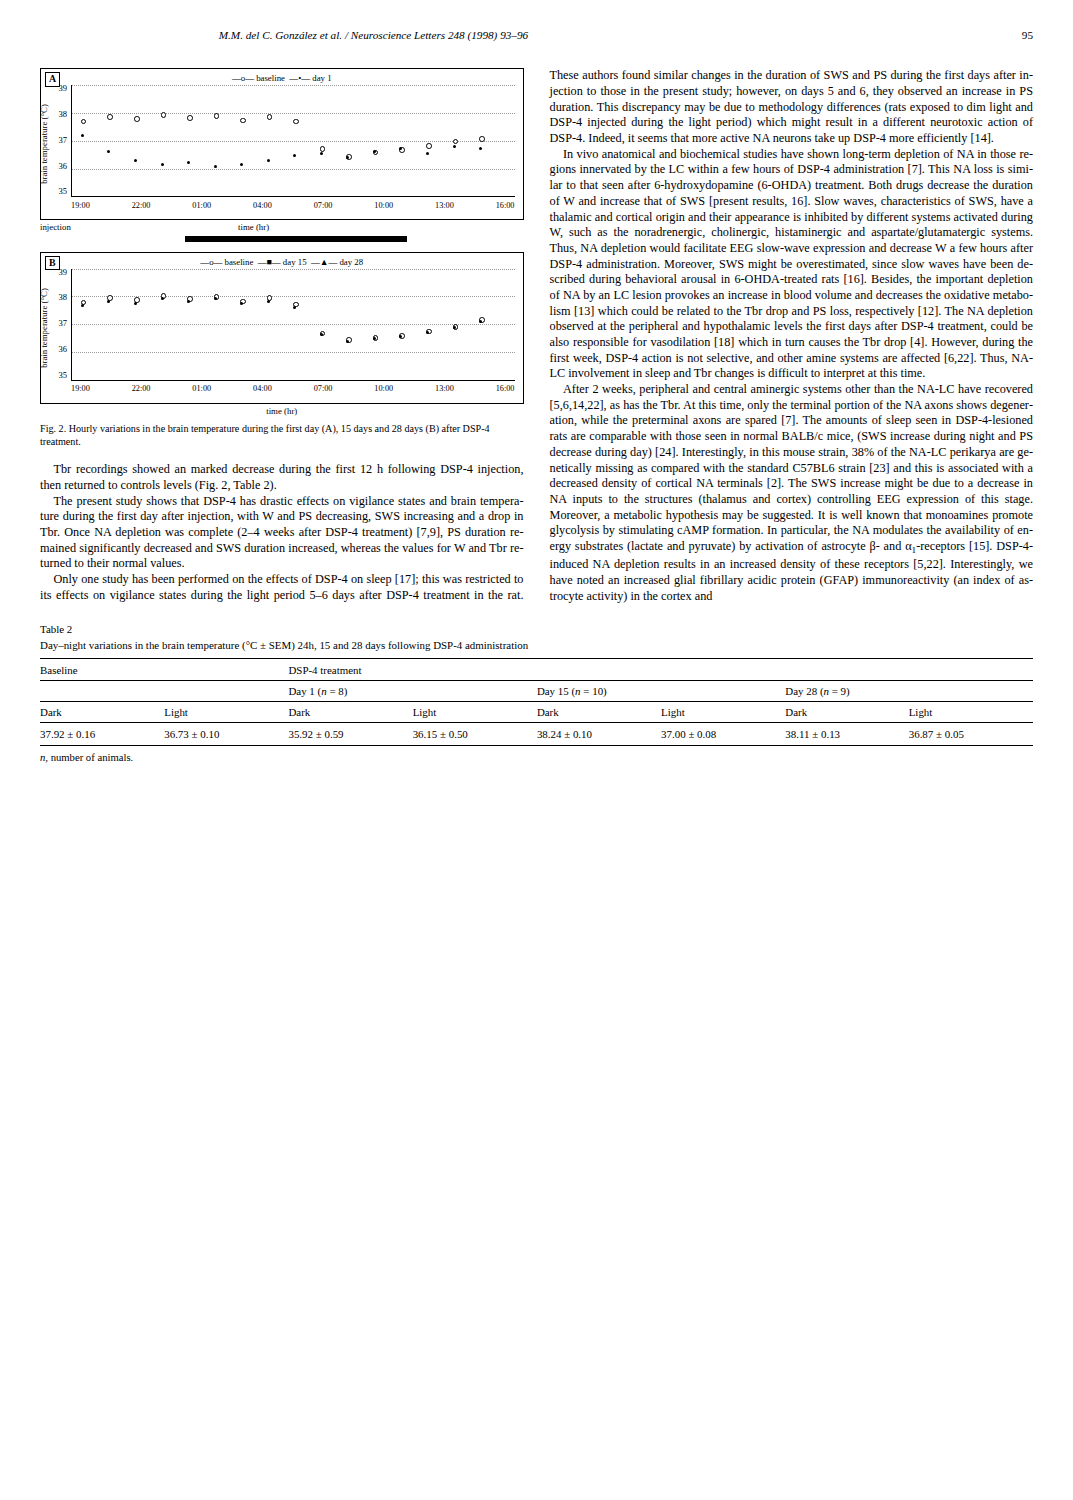M.M. del C. González et al. / Neuroscience Letters 248 (1998) 93–96
95
A —o— baseline —•— day 1 brain temperature (°C)
3938373635
19:0022:0001:0004:0007:0010:0013:0016:00
injection time (hr)
B —o— baseline —■— day 15 —▲— day 28 brain temperature (°C)
3938373635
19:0022:0001:0004:0007:0010:0013:0016:00
time (hr)
Fig. 2. Hourly variations in the brain temperature during the first day (A), 15 days and 28 days (B) after DSP-4 treatment.
Tbr recordings showed an marked decrease during the first 12 h following DSP-4 injection, then returned to controls levels (Fig. 2, Table 2).
The present study shows that DSP-4 has drastic effects on vigilance states and brain temperature during the first day after injection, with W and PS decreasing, SWS increasing and a drop in Tbr. Once NA depletion was complete (2–4 weeks after DSP-4 treatment) [7,9], PS duration remained significantly decreased and SWS duration increased, whereas the values for W and Tbr returned to their normal values.
Only one study has been performed on the effects of DSP-4 on sleep [17]; this was restricted to its effects on vigilance states during the light period 5–6 days after DSP-4 treatment in the rat. These authors found similar changes in the duration of SWS and PS during the first days after injection to those in the present study; however, on days 5 and 6, they observed an increase in PS duration. This discrepancy may be due to methodology differences (rats exposed to dim light and DSP-4 injected during the light period) which might result in a different neurotoxic action of DSP-4. Indeed, it seems that more active NA neurons take up DSP-4 more efficiently [14].
In vivo anatomical and biochemical studies have shown long-term depletion of NA in those regions innervated by the LC within a few hours of DSP-4 administration [7]. This NA loss is similar to that seen after 6-hydroxydopamine (6-OHDA) treatment. Both drugs decrease the duration of W and increase that of SWS [present results, 16]. Slow waves, characteristics of SWS, have a thalamic and cortical origin and their appearance is inhibited by different systems activated during W, such as the noradrenergic, cholinergic, histaminergic and aspartate/glutamatergic systems. Thus, NA depletion would facilitate EEG slow-wave expression and decrease W a few hours after DSP-4 administration. Moreover, SWS might be overestimated, since slow waves have been described during behavioral arousal in 6-OHDA-treated rats [16]. Besides, the important depletion of NA by an LC lesion provokes an increase in blood volume and decreases the oxidative metabolism [13] which could be related to the Tbr drop and PS loss, respectively [12]. The NA depletion observed at the peripheral and hypothalamic levels the first days after DSP-4 treatment, could be also responsible for vasodilation [18] which in turn causes the Tbr drop [4]. However, during the first week, DSP-4 action is not selective, and other amine systems are affected [6,22]. Thus, NA-LC involvement in sleep and Tbr changes is difficult to interpret at this time.
After 2 weeks, peripheral and central aminergic systems other than the NA-LC have recovered [5,6,14,22], as has the Tbr. At this time, only the terminal portion of the NA axons shows degeneration, while the preterminal axons are spared [7]. The amounts of sleep seen in DSP-4-lesioned rats are comparable with those seen in normal BALB/c mice, (SWS increase during night and PS decrease during day) [24]. Interestingly, in this mouse strain, 38% of the NA-LC perikarya are genetically missing as compared with the standard C57BL6 strain [23] and this is associated with a decreased density of cortical NA terminals [2]. The SWS increase might be due to a decrease in NA inputs to the structures (thalamus and cortex) controlling EEG expression of this stage. Moreover, a metabolic hypothesis may be suggested. It is well known that monoamines promote glycolysis by stimulating cAMP formation. In particular, the NA modulates the availability of energy substrates (lactate and pyruvate) by activation of astrocyte β- and α1-receptors [15]. DSP-4-induced NA depletion results in an increased density of these receptors [5,22]. Interestingly, we have noted an increased glial fibrillary acidic protein (GFAP) immunoreactivity (an index of astrocyte activity) in the cortex and
Table 2
Day–night variations in the brain temperature (°C ± SEM) 24h, 15 and 28 days following DSP-4 administration
| Baseline | DSP-4 treatment |
| --- | --- |
| | | Day 1 ( n = 8) | Day 15 ( n = 10) | Day 28 ( n = 9) |
| Dark | Light | Dark | Light | Dark | Light | Dark | Light |
| 37.92 ± 0.16 | 36.73 ± 0.10 | 35.92 ± 0.59 | 36.15 ± 0.50 | 38.24 ± 0.10 | 37.00 ± 0.08 | 38.11 ± 0.13 | 36.87 ± 0.05 |
n, number of animals.